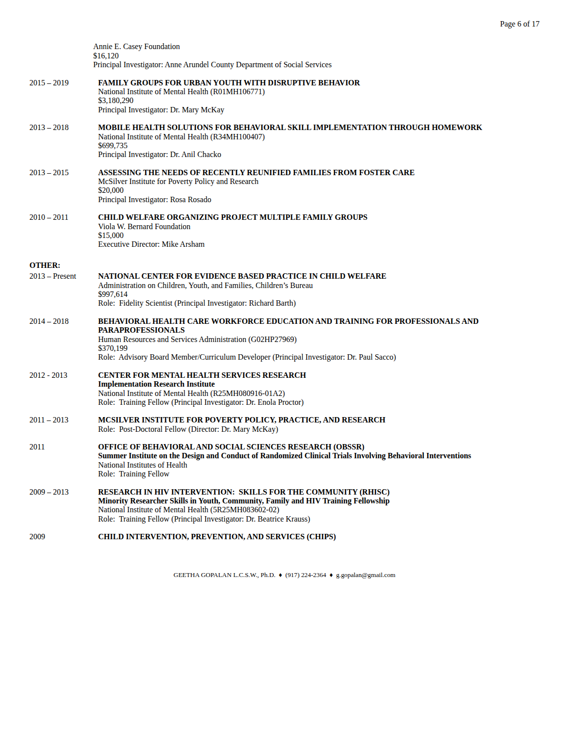Page 6 of 17
Annie E. Casey Foundation
$16,120
Principal Investigator: Anne Arundel County Department of Social Services
2015 – 2019
Family Groups for Urban Youth with Disruptive Behavior
National Institute of Mental Health (R01MH106771)
$3,180,290
Principal Investigator: Dr. Mary McKay
2013 – 2018
Mobile Health Solutions for Behavioral Skill Implementation through Homework
National Institute of Mental Health (R34MH100407)
$699,735
Principal Investigator: Dr. Anil Chacko
2013 – 2015
Assessing the Needs of Recently Reunified Families from Foster Care
McSilver Institute for Poverty Policy and Research
$20,000
Principal Investigator: Rosa Rosado
2010 – 2011
Child Welfare Organizing Project Multiple Family Groups
Viola W. Bernard Foundation
$15,000
Executive Director: Mike Arsham
OTHER:
2013 – Present
National Center for Evidence Based Practice in Child Welfare
Administration on Children, Youth, and Families, Children’s Bureau
$997,614
Role: Fidelity Scientist (Principal Investigator: Richard Barth)
2014 – 2018
Behavioral Health Care Workforce Education and Training for Professionals and Paraprofessionals
Human Resources and Services Administration (G02HP27969)
$370,199
Role: Advisory Board Member/Curriculum Developer (Principal Investigator: Dr. Paul Sacco)
2012 - 2013
Center for Mental Health Services Research
Implementation Research Institute
National Institute of Mental Health (R25MH080916-01A2)
Role: Training Fellow (Principal Investigator: Dr. Enola Proctor)
2011 – 2013
McSilver Institute for Poverty Policy, Practice, and Research
Role: Post-Doctoral Fellow (Director: Dr. Mary McKay)
2011
Office of Behavioral and Social Sciences Research (OBSSR)
Summer Institute on the Design and Conduct of Randomized Clinical Trials Involving Behavioral Interventions
National Institutes of Health
Role: Training Fellow
2009 – 2013
Research in HIV Intervention: Skills for the Community (RHISC)
Minority Researcher Skills in Youth, Community, Family and HIV Training Fellowship
National Institute of Mental Health (5R25MH083602-02)
Role: Training Fellow (Principal Investigator: Dr. Beatrice Krauss)
2009
Child Intervention, Prevention, and Services (CHIPS)
GEETHA GOPALAN L.C.S.W., Ph.D. ♦ (917) 224-2364 ♦ g.gopalan@gmail.com